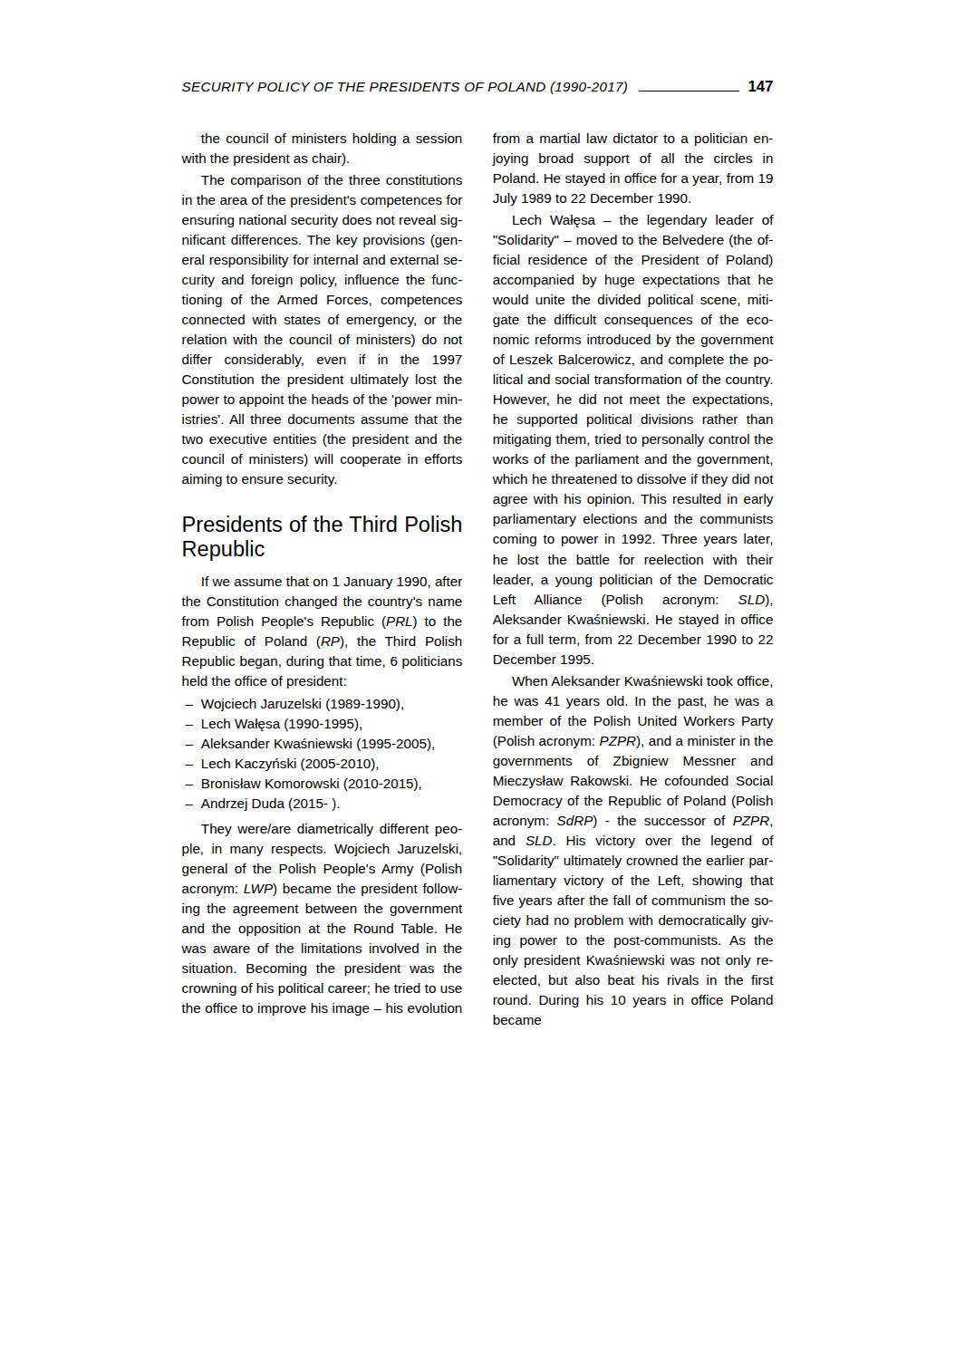Security policy of the presidents of Poland (1990-2017) 147
the council of ministers holding a session with the president as chair).
The comparison of the three constitutions in the area of the president's competences for ensuring national security does not reveal significant differences. The key provisions (general responsibility for internal and external security and foreign policy, influence the functioning of the Armed Forces, competences connected with states of emergency, or the relation with the council of ministers) do not differ considerably, even if in the 1997 Constitution the president ultimately lost the power to appoint the heads of the 'power ministries'. All three documents assume that the two executive entities (the president and the council of ministers) will cooperate in efforts aiming to ensure security.
Presidents of the Third Polish Republic
If we assume that on 1 January 1990, after the Constitution changed the country's name from Polish People's Republic (PRL) to the Republic of Poland (RP), the Third Polish Republic began, during that time, 6 politicians held the office of president:
Wojciech Jaruzelski (1989-1990),
Lech Wałęsa (1990-1995),
Aleksander Kwaśniewski (1995-2005),
Lech Kaczyński (2005-2010),
Bronisław Komorowski (2010-2015),
Andrzej Duda (2015- ).
They were/are diametrically different people, in many respects. Wojciech Jaruzelski, general of the Polish People's Army (Polish acronym: LWP) became the president following the agreement between the government and the opposition at the Round Table. He was aware of the limitations involved in the situation. Becoming the president was the crowning of his political career; he tried to use the office to improve his image – his evolution from a martial law dictator to a politician enjoying broad support of all the circles in Poland. He stayed in office for a year, from 19 July 1989 to 22 December 1990.
Lech Wałęsa – the legendary leader of "Solidarity" – moved to the Belvedere (the official residence of the President of Poland) accompanied by huge expectations that he would unite the divided political scene, mitigate the difficult consequences of the economic reforms introduced by the government of Leszek Balcerowicz, and complete the political and social transformation of the country. However, he did not meet the expectations, he supported political divisions rather than mitigating them, tried to personally control the works of the parliament and the government, which he threatened to dissolve if they did not agree with his opinion. This resulted in early parliamentary elections and the communists coming to power in 1992. Three years later, he lost the battle for reelection with their leader, a young politician of the Democratic Left Alliance (Polish acronym: SLD), Aleksander Kwaśniewski. He stayed in office for a full term, from 22 December 1990 to 22 December 1995.
When Aleksander Kwaśniewski took office, he was 41 years old. In the past, he was a member of the Polish United Workers Party (Polish acronym: PZPR), and a minister in the governments of Zbigniew Messner and Mieczysław Rakowski. He cofounded Social Democracy of the Republic of Poland (Polish acronym: SdRP) - the successor of PZPR, and SLD. His victory over the legend of "Solidarity" ultimately crowned the earlier parliamentary victory of the Left, showing that five years after the fall of communism the society had no problem with democratically giving power to the post-communists. As the only president Kwaśniewski was not only reelected, but also beat his rivals in the first round. During his 10 years in office Poland became